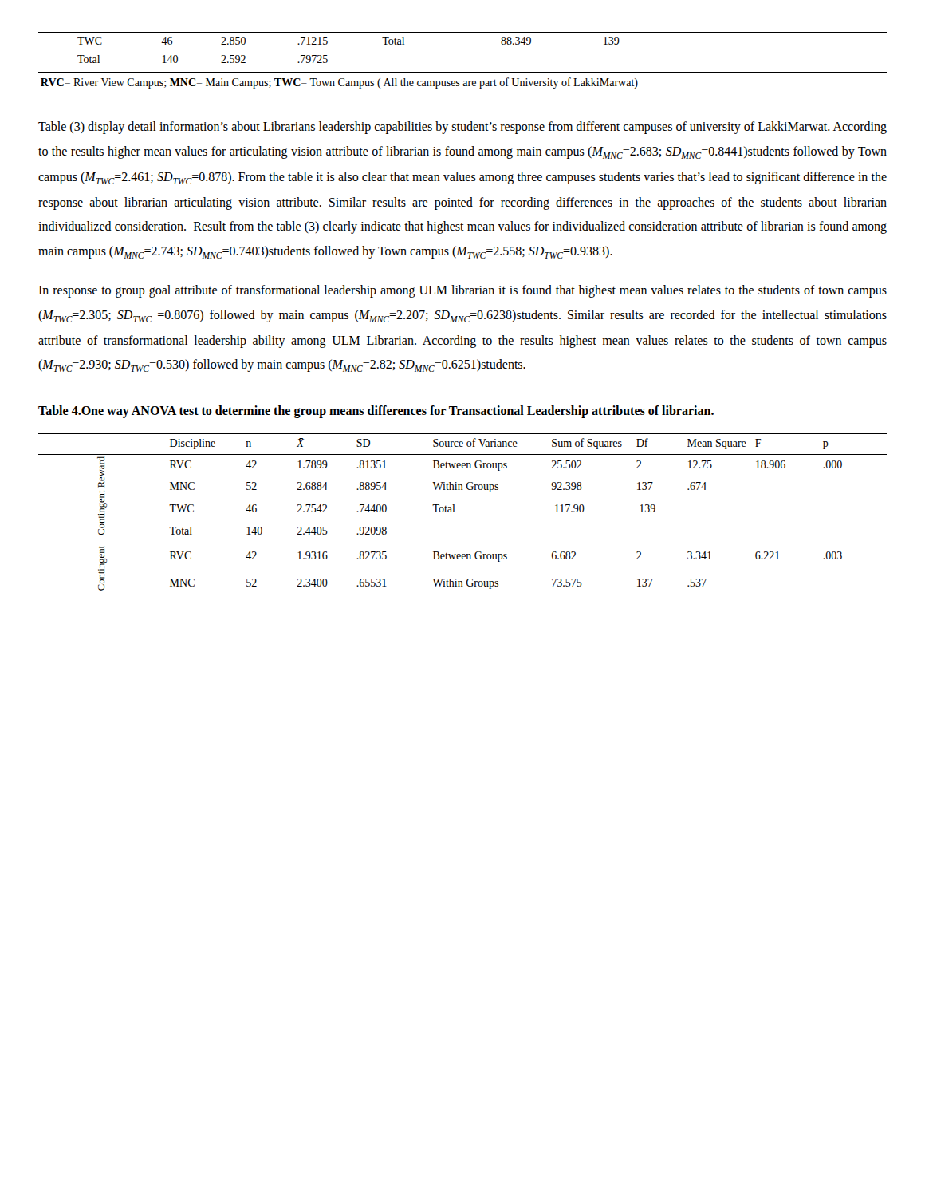| TWC | 46 | 2.850 | .71215 | Total | 88.349 | 139 | | |
| Total | 140 | 2.592 | .79725 | | | | | |
RVC= River View Campus; MNC= Main Campus; TWC= Town Campus ( All the campuses are part of University of LakkiMarwat)
Table (3) display detail information’s about Librarians leadership capabilities by student’s response from different campuses of university of LakkiMarwat. According to the results higher mean values for articulating vision attribute of librarian is found among main campus (MMNC=2.683; SDMNC=0.8441)students followed by Town campus (MTWC=2.461; SDTWC=0.878). From the table it is also clear that mean values among three campuses students varies that’s lead to significant difference in the response about librarian articulating vision attribute. Similar results are pointed for recording differences in the approaches of the students about librarian individualized consideration. Result from the table (3) clearly indicate that highest mean values for individualized consideration attribute of librarian is found among main campus (MMNC=2.743; SDMNC=0.7403)students followed by Town campus (MTWC=2.558; SDTWC=0.9383).
In response to group goal attribute of transformational leadership among ULM librarian it is found that highest mean values relates to the students of town campus (MTWC=2.305; SDTWC =0.8076) followed by main campus (MMNC=2.207; SDMNC=0.6238)students. Similar results are recorded for the intellectual stimulations attribute of transformational leadership ability among ULM Librarian. According to the results highest mean values relates to the students of town campus (MTWC=2.930; SDTWC=0.530) followed by main campus (MMNC=2.82; SDMNC=0.6251)students.
Table 4.One way ANOVA test to determine the group means differences for Transactional Leadership attributes of librarian.
| | Discipline | n | X̄ | SD | Source of Variance | Sum of Squares | Df | Mean Square | F | p |
| --- | --- | --- | --- | --- | --- | --- | --- | --- | --- | --- |
| Contingent Reward | RVC | 42 | 1.7899 | .81351 | Between Groups | 25.502 | 2 | 12.75 | 18.906 | .000 |
| MNC | 52 | 2.6884 | .88954 | Within Groups | 92.398 | 137 | .674 | | |
| TWC | 46 | 2.7542 | .74400 | Total | 117.90 | 139 | | | |
| Total | 140 | 2.4405 | .92098 | | | | | | |
| Contingent | RVC | 42 | 1.9316 | .82735 | Between Groups | 6.682 | 2 | 3.341 | 6.221 | .003 |
| MNC | 52 | 2.3400 | .65531 | Within Groups | 73.575 | 137 | .537 | | |